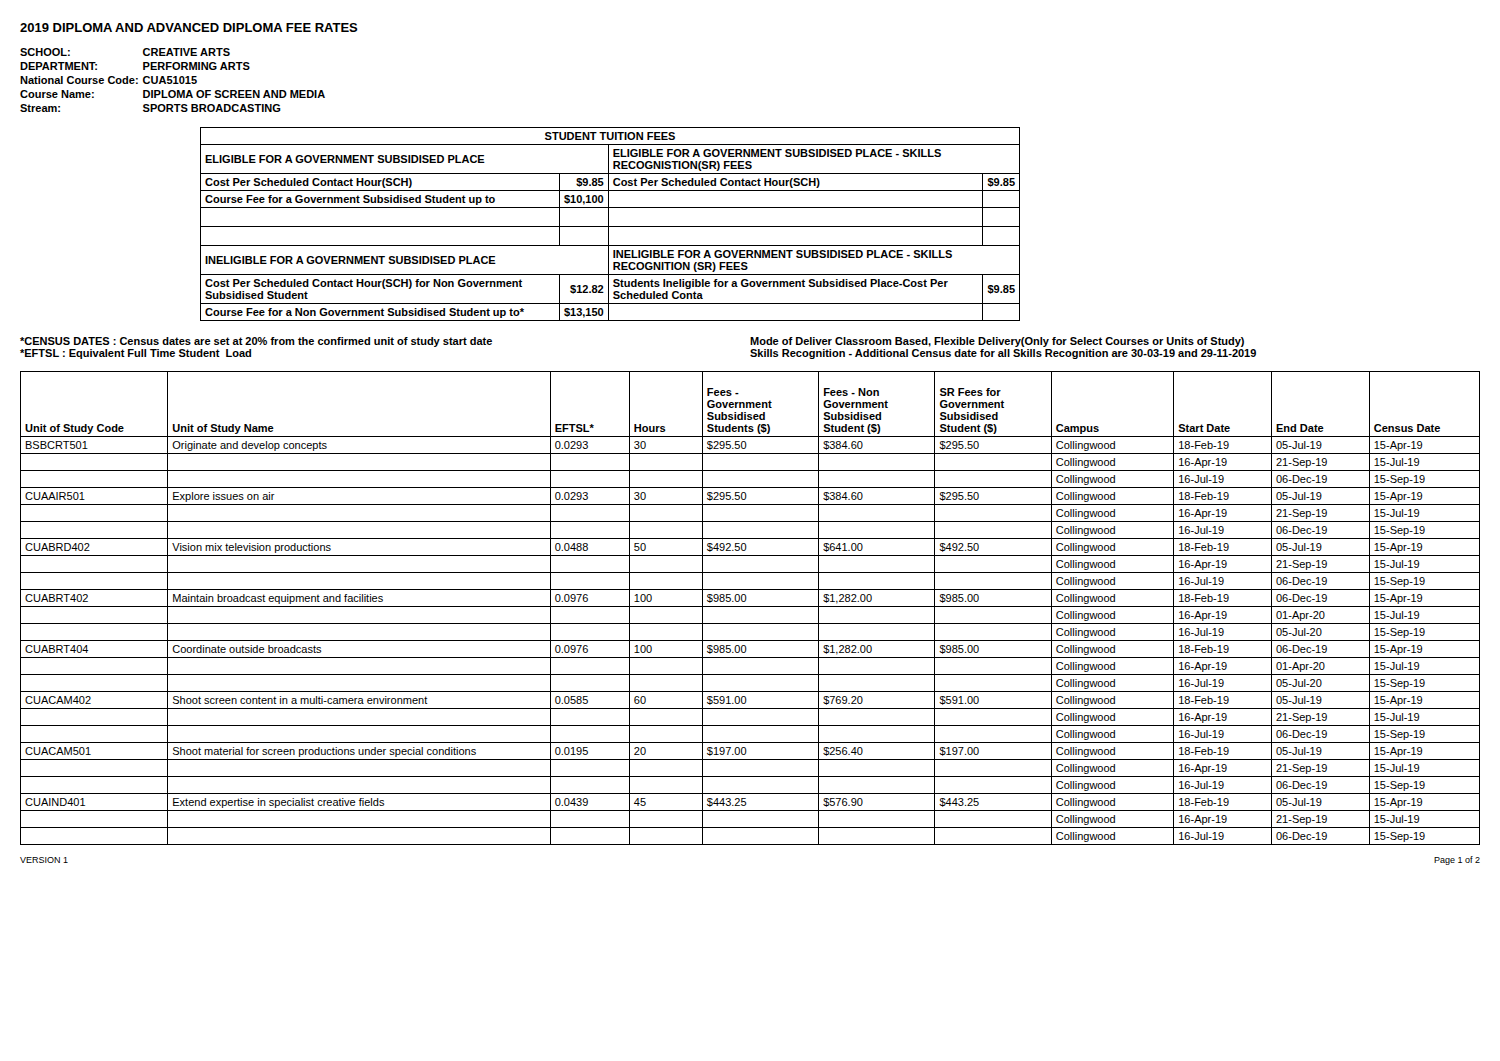2019 DIPLOMA AND ADVANCED DIPLOMA FEE RATES
| SCHOOL: | CREATIVE ARTS |
| DEPARTMENT: | PERFORMING ARTS |
| National Course Code: | CUA51015 |
| Course Name: | DIPLOMA OF SCREEN AND MEDIA |
| Stream: | SPORTS BROADCASTING |
| STUDENT TUITION FEES |
| ELIGIBLE FOR A GOVERNMENT SUBSIDISED PLACE | ELIGIBLE FOR A GOVERNMENT SUBSIDISED PLACE - SKILLS RECOGNISTION(SR) FEES |
| Cost Per Scheduled Contact Hour(SCH) | $9.85 | Cost Per Scheduled Contact Hour(SCH) | $9.85 |
| Course Fee for a Government Subsidised Student up to | $10,100 | | |
| INELIGIBLE FOR A GOVERNMENT SUBSIDISED PLACE | INELIGIBLE FOR A GOVERNMENT SUBSIDISED PLACE - SKILLS RECOGNITION (SR) FEES |
| Cost Per Scheduled Contact Hour(SCH) for Non Government Subsidised Student | $12.82 | Students Ineligible for a Government Subsidised Place-Cost Per Scheduled Conta | $9.85 |
| Course Fee for a Non Government Subsidised Student up to* | $13,150 | | |
| *CENSUS DATES : Census dates are set at 20% from the confirmed unit of study start date *EFTSL : Equivalent Full Time Student Load | Mode of Deliver Classroom Based, Flexible Delivery(Only for Select Courses or Units of Study) Skills Recognition - Additional Census date for all Skills Recognition are 30-03-19 and 29-11-2019 |
| Unit of Study Code | Unit of Study Name | EFTSL* | Hours | Fees - Government Subsidised Students ($) | Fees - Non Government Subsidised Student ($) | SR Fees for Government Subsidised Student ($) | Campus | Start Date | End Date | Census Date |
| --- | --- | --- | --- | --- | --- | --- | --- | --- | --- | --- |
| BSBCRT501 | Originate and develop concepts | 0.0293 | 30 | $295.50 | $384.60 | $295.50 | Collingwood | 18-Feb-19 | 05-Jul-19 | 15-Apr-19 |
| | | | | | | | Collingwood | 16-Apr-19 | 21-Sep-19 | 15-Jul-19 |
| | | | | | | | Collingwood | 16-Jul-19 | 06-Dec-19 | 15-Sep-19 |
| CUAAIR501 | Explore issues on air | 0.0293 | 30 | $295.50 | $384.60 | $295.50 | Collingwood | 18-Feb-19 | 05-Jul-19 | 15-Apr-19 |
| | | | | | | | Collingwood | 16-Apr-19 | 21-Sep-19 | 15-Jul-19 |
| | | | | | | | Collingwood | 16-Jul-19 | 06-Dec-19 | 15-Sep-19 |
| CUABRD402 | Vision mix television productions | 0.0488 | 50 | $492.50 | $641.00 | $492.50 | Collingwood | 18-Feb-19 | 05-Jul-19 | 15-Apr-19 |
| | | | | | | | Collingwood | 16-Apr-19 | 21-Sep-19 | 15-Jul-19 |
| | | | | | | | Collingwood | 16-Jul-19 | 06-Dec-19 | 15-Sep-19 |
| CUABRT402 | Maintain broadcast equipment and facilities | 0.0976 | 100 | $985.00 | $1,282.00 | $985.00 | Collingwood | 18-Feb-19 | 06-Dec-19 | 15-Apr-19 |
| | | | | | | | Collingwood | 16-Apr-19 | 01-Apr-20 | 15-Jul-19 |
| | | | | | | | Collingwood | 16-Jul-19 | 05-Jul-20 | 15-Sep-19 |
| CUABRT404 | Coordinate outside broadcasts | 0.0976 | 100 | $985.00 | $1,282.00 | $985.00 | Collingwood | 18-Feb-19 | 06-Dec-19 | 15-Apr-19 |
| | | | | | | | Collingwood | 16-Apr-19 | 01-Apr-20 | 15-Jul-19 |
| | | | | | | | Collingwood | 16-Jul-19 | 05-Jul-20 | 15-Sep-19 |
| CUACAM402 | Shoot screen content in a multi-camera environment | 0.0585 | 60 | $591.00 | $769.20 | $591.00 | Collingwood | 18-Feb-19 | 05-Jul-19 | 15-Apr-19 |
| | | | | | | | Collingwood | 16-Apr-19 | 21-Sep-19 | 15-Jul-19 |
| | | | | | | | Collingwood | 16-Jul-19 | 06-Dec-19 | 15-Sep-19 |
| CUACAM501 | Shoot material for screen productions under special conditions | 0.0195 | 20 | $197.00 | $256.40 | $197.00 | Collingwood | 18-Feb-19 | 05-Jul-19 | 15-Apr-19 |
| | | | | | | | Collingwood | 16-Apr-19 | 21-Sep-19 | 15-Jul-19 |
| | | | | | | | Collingwood | 16-Jul-19 | 06-Dec-19 | 15-Sep-19 |
| CUAIND401 | Extend expertise in specialist creative fields | 0.0439 | 45 | $443.25 | $576.90 | $443.25 | Collingwood | 18-Feb-19 | 05-Jul-19 | 15-Apr-19 |
| | | | | | | | Collingwood | 16-Apr-19 | 21-Sep-19 | 15-Jul-19 |
| | | | | | | | Collingwood | 16-Jul-19 | 06-Dec-19 | 15-Sep-19 |
VERSION 1 Page 1 of 2